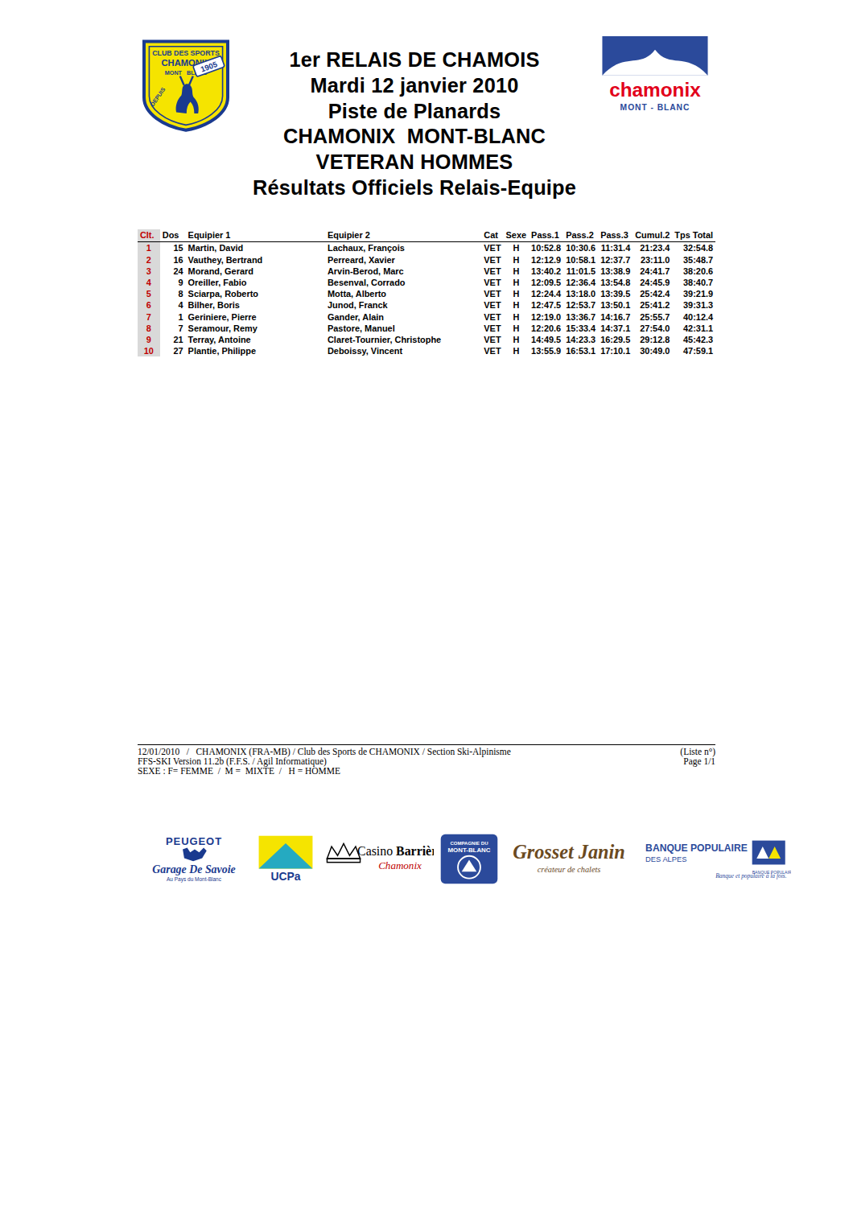CLUB DES SPORTS CHAMONIX MONT BLANC 1905 DEPUIS
1er RELAIS DE CHAMOIS Mardi 12 janvier 2010 Piste de Planards CHAMONIX MONT-BLANC VETERAN HOMMES Résultats Officiels Relais-Equipe
chamonix MONT - BLANC
| Clt. | Dos | Equipier 1 | Equipier 2 | Cat | Sexe | Pass.1 | Pass.2 | Pass.3 | Cumul.2 | Tps Total |
| --- | --- | --- | --- | --- | --- | --- | --- | --- | --- | --- |
| 1 | 15 | Martin, David | Lachaux, François | VET | H | 10:52.8 | 10:30.6 | 11:31.4 | 21:23.4 | 32:54.8 |
| 2 | 16 | Vauthey, Bertrand | Perreard, Xavier | VET | H | 12:12.9 | 10:58.1 | 12:37.7 | 23:11.0 | 35:48.7 |
| 3 | 24 | Morand, Gerard | Arvin-Berod, Marc | VET | H | 13:40.2 | 11:01.5 | 13:38.9 | 24:41.7 | 38:20.6 |
| 4 | 9 | Oreiller, Fabio | Besenval, Corrado | VET | H | 12:09.5 | 12:36.4 | 13:54.8 | 24:45.9 | 38:40.7 |
| 5 | 8 | Sciarpa, Roberto | Motta, Alberto | VET | H | 12:24.4 | 13:18.0 | 13:39.5 | 25:42.4 | 39:21.9 |
| 6 | 4 | Bilher, Boris | Junod, Franck | VET | H | 12:47.5 | 12:53.7 | 13:50.1 | 25:41.2 | 39:31.3 |
| 7 | 1 | Geriniere, Pierre | Gander, Alain | VET | H | 12:19.0 | 13:36.7 | 14:16.7 | 25:55.7 | 40:12.4 |
| 8 | 7 | Seramour, Remy | Pastore, Manuel | VET | H | 12:20.6 | 15:33.4 | 14:37.1 | 27:54.0 | 42:31.1 |
| 9 | 21 | Terray, Antoine | Claret-Tournier, Christophe | VET | H | 14:49.5 | 14:23.3 | 16:29.5 | 29:12.8 | 45:42.3 |
| 10 | 27 | Plantie, Philippe | Deboissy, Vincent | VET | H | 13:55.9 | 16:53.1 | 17:10.1 | 30:49.0 | 47:59.1 |
12/01/2010 / CHAMONIX (FRA-MB) / Club des Sports de CHAMONIX / Section Ski-Alpinisme
(Liste n°)
FFS-SKI Version 11.2b (F.F.S. / Agil Informatique)
Page 1/1
SEXE : F= FEMME / M = MIXTE / H = HOMME
PEUGEOT Garage De Savoie Au Pays du Mont-Blanc
UCPa
Casino Barrière Chamonix
COMPAGNIE DU MONT-BLANC
Grosset Janin créateur de chalets
BANQUE POPULAIRE DES ALPES BANQUE POPULAIRE Banque et populaire à la fois.